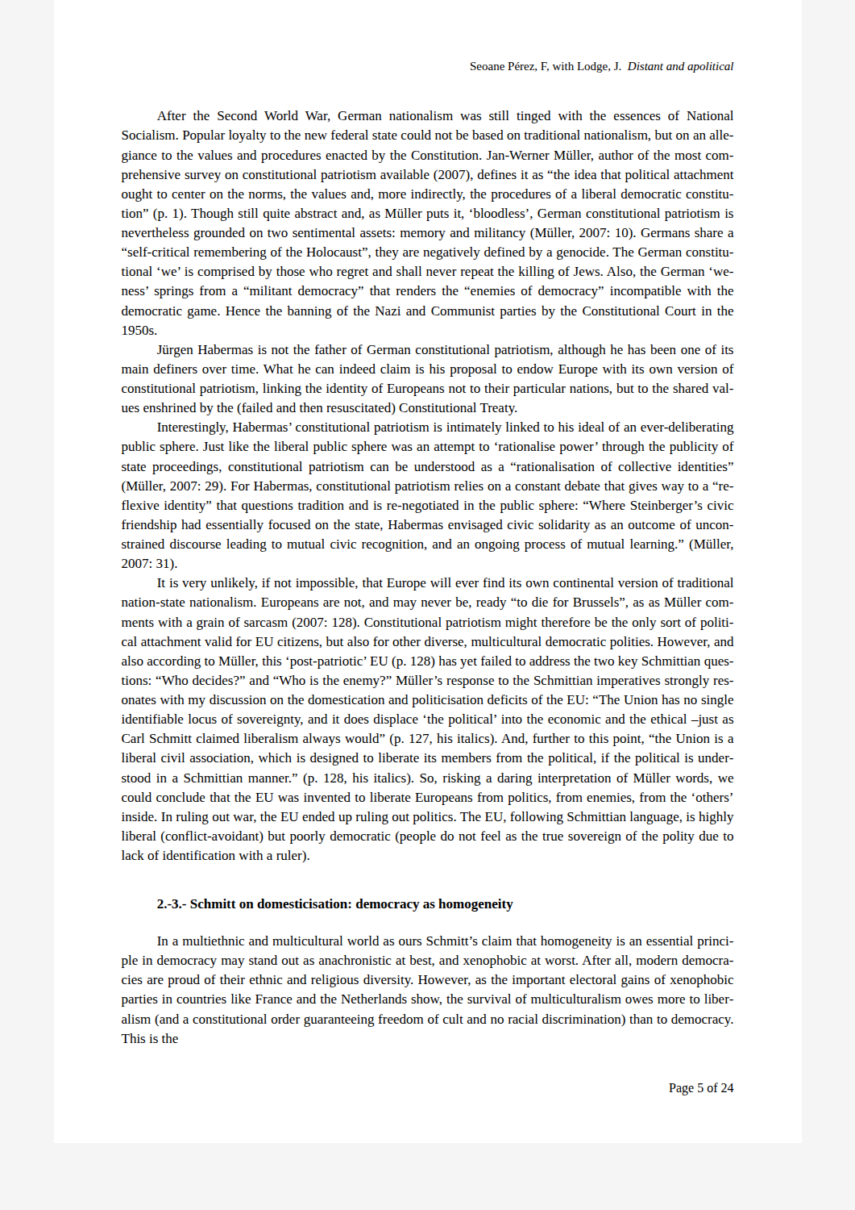Seoane Pérez, F, with Lodge, J. Distant and apolitical
After the Second World War, German nationalism was still tinged with the essences of National Socialism. Popular loyalty to the new federal state could not be based on traditional nationalism, but on an allegiance to the values and procedures enacted by the Constitution. Jan-Werner Müller, author of the most comprehensive survey on constitutional patriotism available (2007), defines it as “the idea that political attachment ought to center on the norms, the values and, more indirectly, the procedures of a liberal democratic constitution” (p. 1). Though still quite abstract and, as Müller puts it, ‘bloodless’, German constitutional patriotism is nevertheless grounded on two sentimental assets: memory and militancy (Müller, 2007: 10). Germans share a “self-critical remembering of the Holocaust”, they are negatively defined by a genocide. The German constitutional ‘we’ is comprised by those who regret and shall never repeat the killing of Jews. Also, the German ‘weness’ springs from a “militant democracy” that renders the “enemies of democracy” incompatible with the democratic game. Hence the banning of the Nazi and Communist parties by the Constitutional Court in the 1950s.
Jürgen Habermas is not the father of German constitutional patriotism, although he has been one of its main definers over time. What he can indeed claim is his proposal to endow Europe with its own version of constitutional patriotism, linking the identity of Europeans not to their particular nations, but to the shared values enshrined by the (failed and then resuscitated) Constitutional Treaty.
Interestingly, Habermas’ constitutional patriotism is intimately linked to his ideal of an ever-deliberating public sphere. Just like the liberal public sphere was an attempt to ‘rationalise power’ through the publicity of state proceedings, constitutional patriotism can be understood as a “rationalisation of collective identities” (Müller, 2007: 29). For Habermas, constitutional patriotism relies on a constant debate that gives way to a “reflexive identity” that questions tradition and is re-negotiated in the public sphere: “Where Steinberger’s civic friendship had essentially focused on the state, Habermas envisaged civic solidarity as an outcome of unconstrained discourse leading to mutual civic recognition, and an ongoing process of mutual learning.” (Müller, 2007: 31).
It is very unlikely, if not impossible, that Europe will ever find its own continental version of traditional nation-state nationalism. Europeans are not, and may never be, ready “to die for Brussels”, as as Müller comments with a grain of sarcasm (2007: 128). Constitutional patriotism might therefore be the only sort of political attachment valid for EU citizens, but also for other diverse, multicultural democratic polities. However, and also according to Müller, this ‘post-patriotic’ EU (p. 128) has yet failed to address the two key Schmittian questions: “Who decides?” and “Who is the enemy?” Müller’s response to the Schmittian imperatives strongly resonates with my discussion on the domestication and politicisation deficits of the EU: “The Union has no single identifiable locus of sovereignty, and it does displace ‘the political’ into the economic and the ethical –just as Carl Schmitt claimed liberalism always would” (p. 127, his italics). And, further to this point, “the Union is a liberal civil association, which is designed to liberate its members from the political, if the political is understood in a Schmittian manner.” (p. 128, his italics). So, risking a daring interpretation of Müller words, we could conclude that the EU was invented to liberate Europeans from politics, from enemies, from the ‘others’ inside. In ruling out war, the EU ended up ruling out politics. The EU, following Schmittian language, is highly liberal (conflict-avoidant) but poorly democratic (people do not feel as the true sovereign of the polity due to lack of identification with a ruler).
2.-3.- Schmitt on domesticisation: democracy as homogeneity
In a multiethnic and multicultural world as ours Schmitt’s claim that homogeneity is an essential principle in democracy may stand out as anachronistic at best, and xenophobic at worst. After all, modern democracies are proud of their ethnic and religious diversity. However, as the important electoral gains of xenophobic parties in countries like France and the Netherlands show, the survival of multiculturalism owes more to liberalism (and a constitutional order guaranteeing freedom of cult and no racial discrimination) than to democracy. This is the
Page 5 of 24